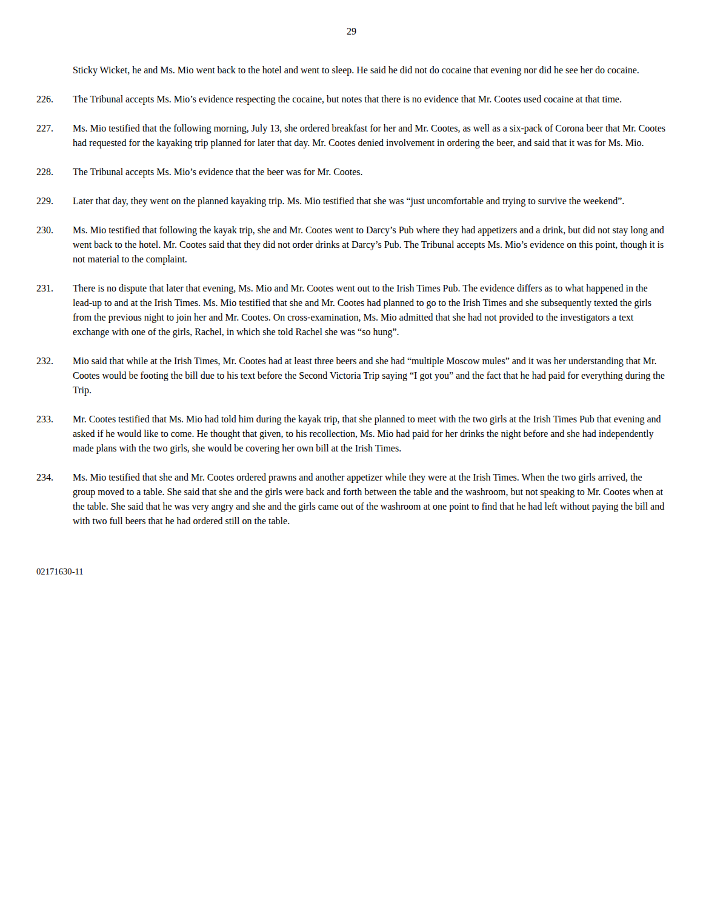29
Sticky Wicket, he and Ms. Mio went back to the hotel and went to sleep. He said he did not do cocaine that evening nor did he see her do cocaine.
226.
The Tribunal accepts Ms. Mio’s evidence respecting the cocaine, but notes that there is no evidence that Mr. Cootes used cocaine at that time.
227.
Ms. Mio testified that the following morning, July 13, she ordered breakfast for her and Mr. Cootes, as well as a six-pack of Corona beer that Mr. Cootes had requested for the kayaking trip planned for later that day. Mr. Cootes denied involvement in ordering the beer, and said that it was for Ms. Mio.
228.
The Tribunal accepts Ms. Mio’s evidence that the beer was for Mr. Cootes.
229.
Later that day, they went on the planned kayaking trip. Ms. Mio testified that she was “just uncomfortable and trying to survive the weekend”.
230.
Ms. Mio testified that following the kayak trip, she and Mr. Cootes went to Darcy’s Pub where they had appetizers and a drink, but did not stay long and went back to the hotel. Mr. Cootes said that they did not order drinks at Darcy’s Pub. The Tribunal accepts Ms. Mio’s evidence on this point, though it is not material to the complaint.
231.
There is no dispute that later that evening, Ms. Mio and Mr. Cootes went out to the Irish Times Pub. The evidence differs as to what happened in the lead-up to and at the Irish Times. Ms. Mio testified that she and Mr. Cootes had planned to go to the Irish Times and she subsequently texted the girls from the previous night to join her and Mr. Cootes. On cross-examination, Ms. Mio admitted that she had not provided to the investigators a text exchange with one of the girls, Rachel, in which she told Rachel she was “so hung”.
232.
Mio said that while at the Irish Times, Mr. Cootes had at least three beers and she had “multiple Moscow mules” and it was her understanding that Mr. Cootes would be footing the bill due to his text before the Second Victoria Trip saying “I got you” and the fact that he had paid for everything during the Trip.
233.
Mr. Cootes testified that Ms. Mio had told him during the kayak trip, that she planned to meet with the two girls at the Irish Times Pub that evening and asked if he would like to come. He thought that given, to his recollection, Ms. Mio had paid for her drinks the night before and she had independently made plans with the two girls, she would be covering her own bill at the Irish Times.
234.
Ms. Mio testified that she and Mr. Cootes ordered prawns and another appetizer while they were at the Irish Times. When the two girls arrived, the group moved to a table. She said that she and the girls were back and forth between the table and the washroom, but not speaking to Mr. Cootes when at the table. She said that he was very angry and she and the girls came out of the washroom at one point to find that he had left without paying the bill and with two full beers that he had ordered still on the table.
02171630-11